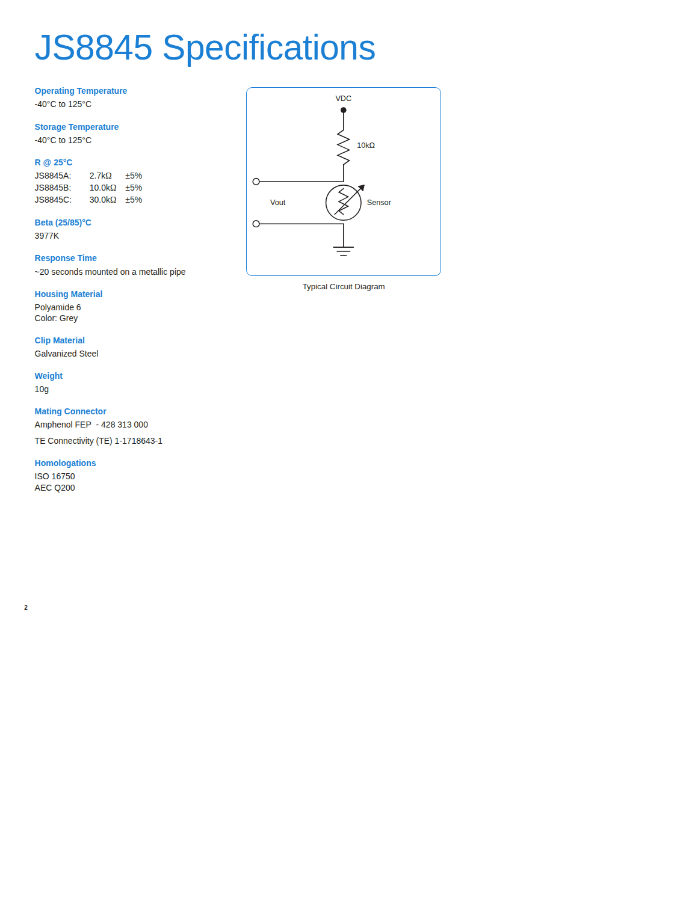JS8845 Specifications
Operating Temperature
-40°C to 125°C
Storage Temperature
-40°C to 125°C
R @ 25°C
JS8845A: 2.7kΩ±5%
JS8845B: 10.0kΩ±5%
JS8845C: 30.0kΩ±5%
Beta (25/85)°C
3977K
Response Time
~20 seconds mounted on a metallic pipe
Housing Material
Polyamide 6
Color: Grey
Clip Material
Galvanized Steel
Weight
10g
Mating Connector
Amphenol FEP - 428 313 000
TE Connectivity (TE) 1-1718643-1
Homologations
ISO 16750
AEC Q200
VDC 10kΩ Vout Sensor
Typical Circuit Diagram
2